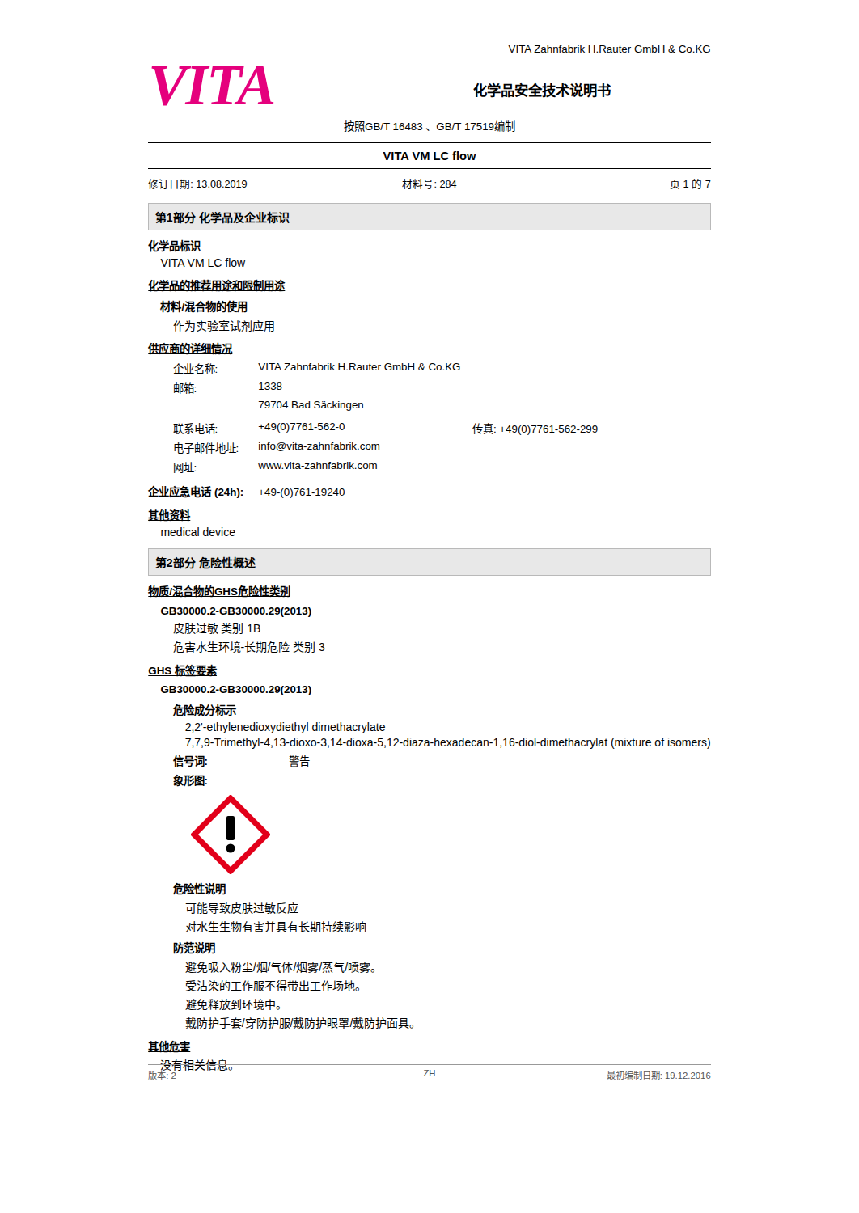VITA Zahnfabrik H.Rauter GmbH & Co.KG
VITA
化学品安全技术说明书
按照GB/T 16483 、GB/T 17519编制
VITA VM LC flow
修订日期: 13.08.2019
材料号: 284
页 1 的 7
第1部分 化学品及企业标识
化学品标识
VITA VM LC flow
化学品的推荐用途和限制用途
材料/混合物的使用
作为实验室试剂应用
供应商的详细情况
| 企业名称: | VITA Zahnfabrik H.Rauter GmbH & Co.KG | |
| 邮箱: | 1338 | |
| | 79704 Bad Säckingen | |
| 联系电话: | +49(0)7761-562-0 | 传真: +49(0)7761-562-299 |
| 电子邮件地址: | info@vita-zahnfabrik.com | |
| 网址: | www.vita-zahnfabrik.com | |
企业应急电话 (24h):
| | +49-(0)761-19240 | |
其他资料
medical device
第2部分 危险性概述
物质/混合物的GHS危险性类别
GB30000.2-GB30000.29(2013)
皮肤过敏 类别 1B
危害水生环境-长期危险 类别 3
GHS 标签要素
GB30000.2-GB30000.29(2013)
危险成分标示
2,2'-ethylenedioxydiethyl dimethacrylate
7,7,9-Trimethyl-4,13-dioxo-3,14-dioxa-5,12-diaza-hexadecan-1,16-diol-dimethacrylat (mixture of isomers)
| 信号词: | 警告 |
| 象形图: | |
危险性说明
可能导致皮肤过敏反应
对水生生物有害并具有长期持续影响
防范说明
避免吸入粉尘/烟/气体/烟雾/蒸气/喷雾。
受沾染的工作服不得带出工作场地。
避免释放到环境中。
戴防护手套/穿防护服/戴防护眼罩/戴防护面具。
其他危害
没有相关信息。
版本: 2
ZH
最初编制日期: 19.12.2016